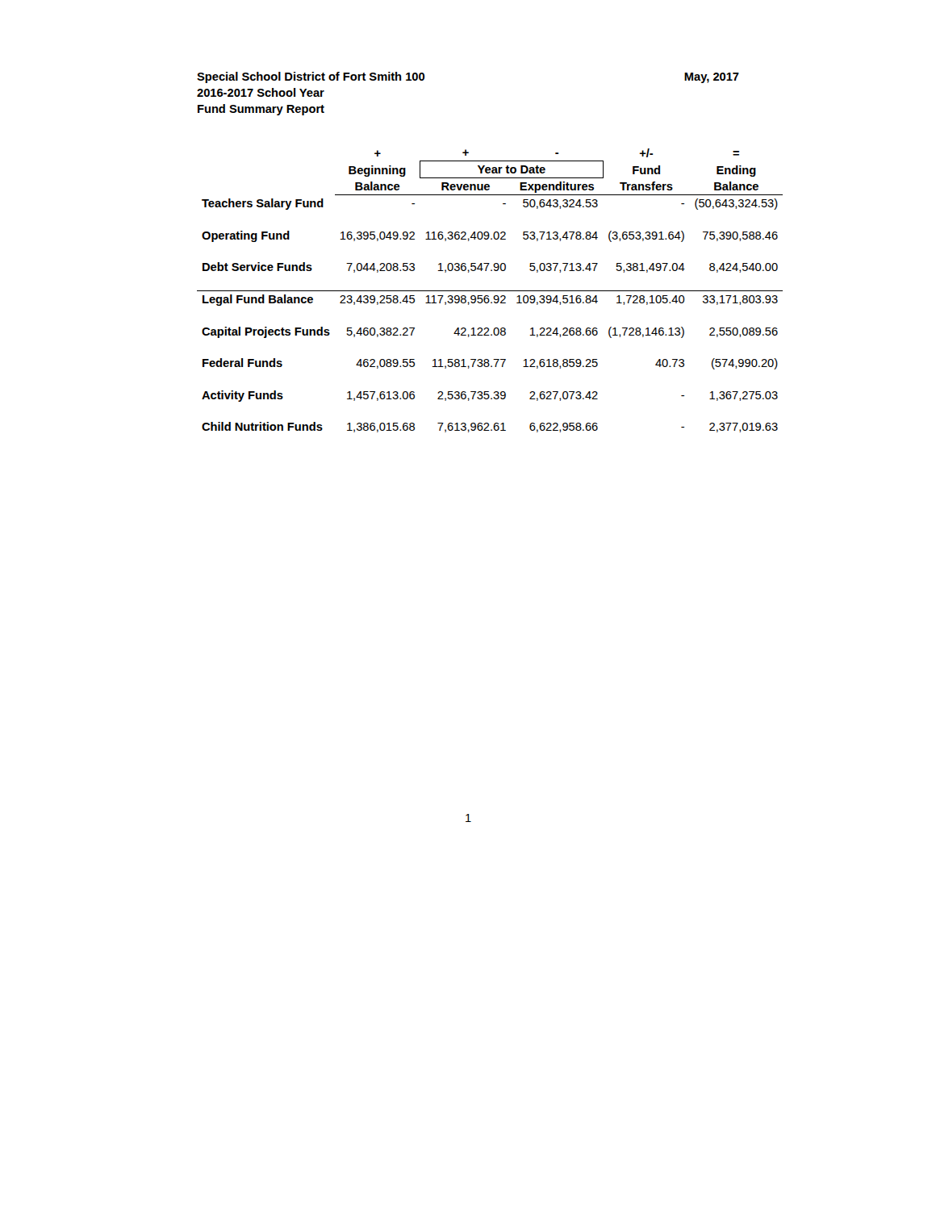Special School District of Fort Smith 100
2016-2017 School Year
Fund Summary Report
May, 2017
| | + | + | - | +/- | = |
| | Beginning | Year to Date | Fund | Ending |
| | Balance | Revenue | Expenditures | Transfers | Balance |
| Teachers Salary Fund | - | - | 50,643,324.53 | - | (50,643,324.53) |
| Operating Fund | 16,395,049.92 | 116,362,409.02 | 53,713,478.84 | (3,653,391.64) | 75,390,588.46 |
| Debt Service Funds | 7,044,208.53 | 1,036,547.90 | 5,037,713.47 | 5,381,497.04 | 8,424,540.00 |
| Legal Fund Balance | 23,439,258.45 | 117,398,956.92 | 109,394,516.84 | 1,728,105.40 | 33,171,803.93 |
| Capital Projects Funds | 5,460,382.27 | 42,122.08 | 1,224,268.66 | (1,728,146.13) | 2,550,089.56 |
| Federal Funds | 462,089.55 | 11,581,738.77 | 12,618,859.25 | 40.73 | (574,990.20) |
| Activity Funds | 1,457,613.06 | 2,536,735.39 | 2,627,073.42 | - | 1,367,275.03 |
| Child Nutrition Funds | 1,386,015.68 | 7,613,962.61 | 6,622,958.66 | - | 2,377,019.63 |
1